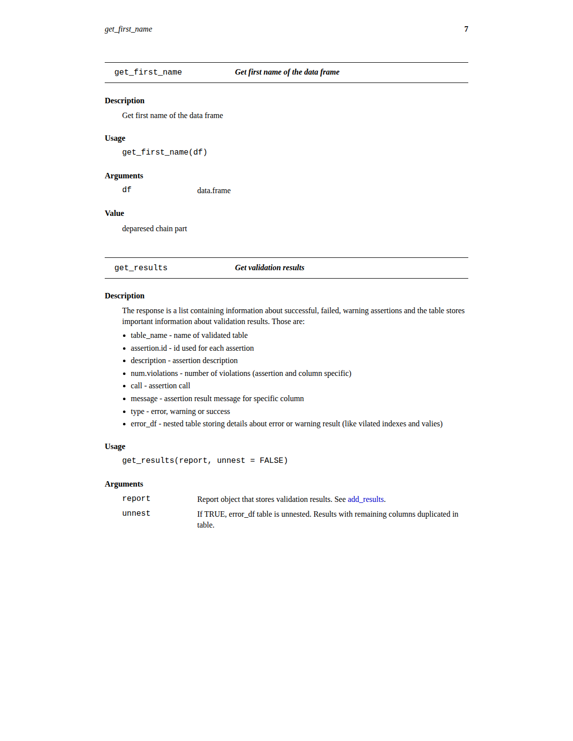get_first_name 7
get_first_name Get first name of the data frame
Description
Get first name of the data frame
Usage
get_first_name(df)
Arguments
df
data.frame
Value
deparesed chain part
get_results Get validation results
Description
The response is a list containing information about successful, failed, warning assertions and the table stores important information about validation results. Those are:
table_name - name of validated table
assertion.id - id used for each assertion
description - assertion description
num.violations - number of violations (assertion and column specific)
call - assertion call
message - assertion result message for specific column
type - error, warning or success
error_df - nested table storing details about error or warning result (like vilated indexes and valies)
Usage
get_results(report, unnest = FALSE)
Arguments
report
Report object that stores validation results. See add_results.
unnest
If TRUE, error_df table is unnested. Results with remaining columns duplicated in table.